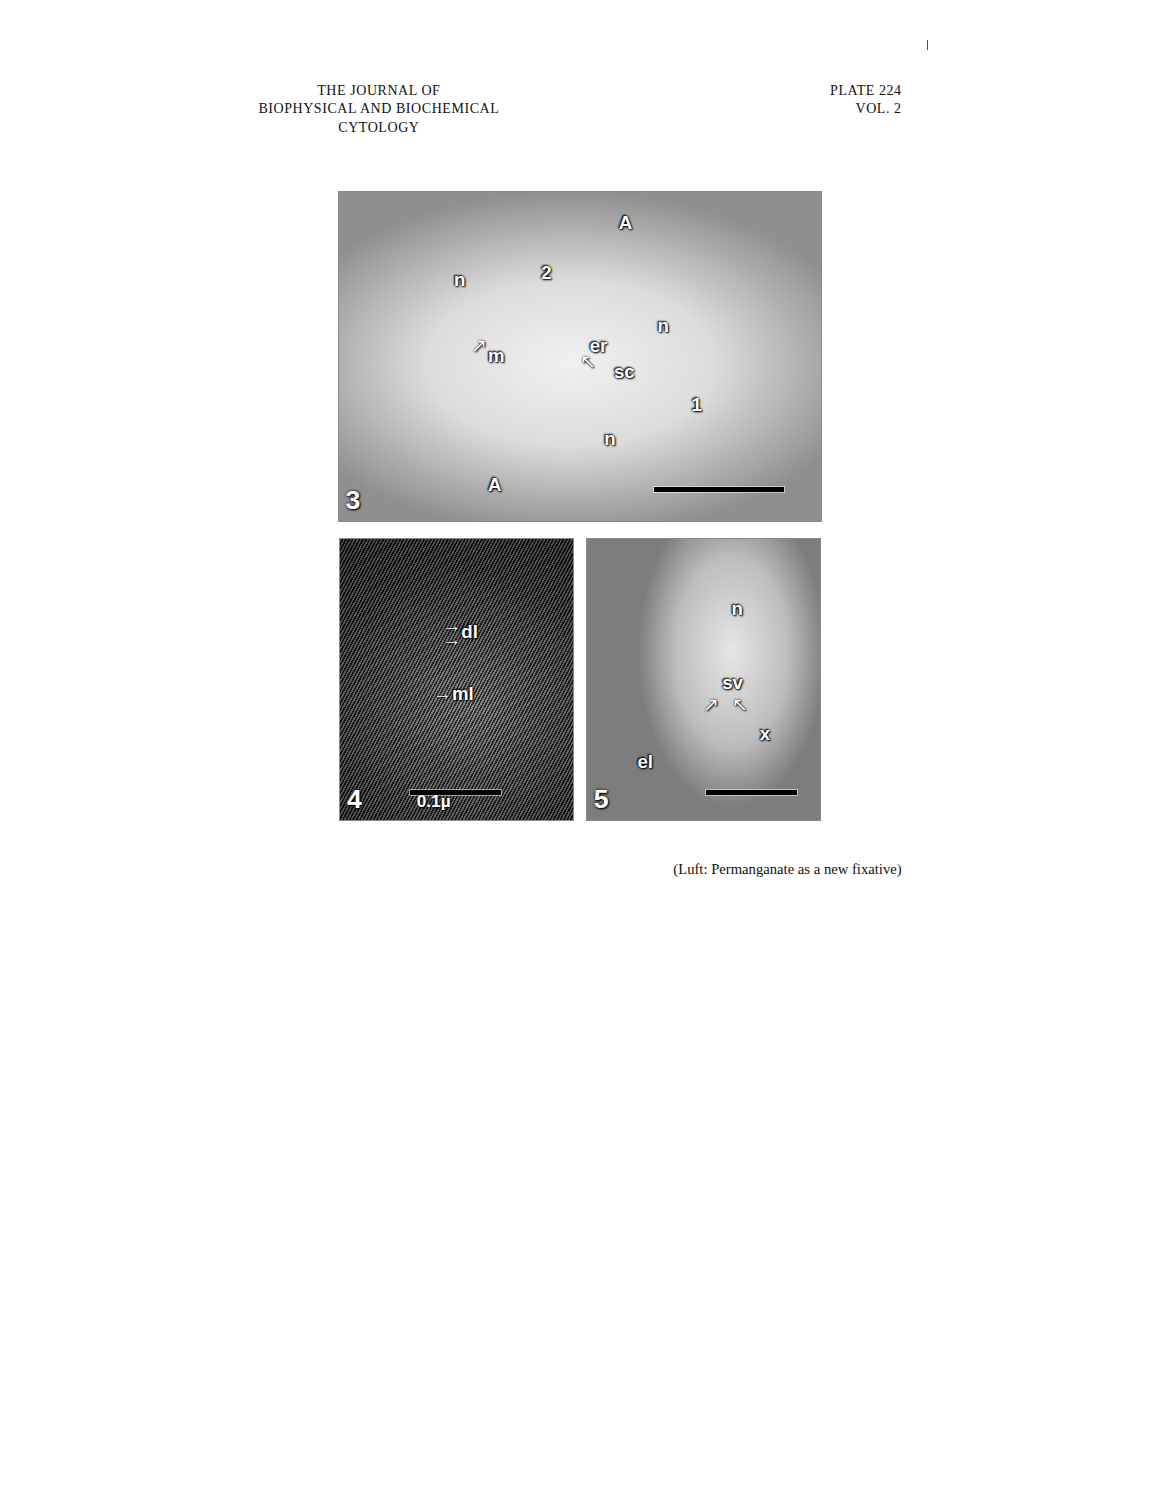The Journal of Biophysical and Biochemical Cytology
Plate 224
Vol. 2
A n 2 n m ↗ er ↖ sc 1 n A 3
dl → → ml → 4
0.1µ
n sv ↗ ↖ x el 5
(Luft: Permanganate as a new fixative)